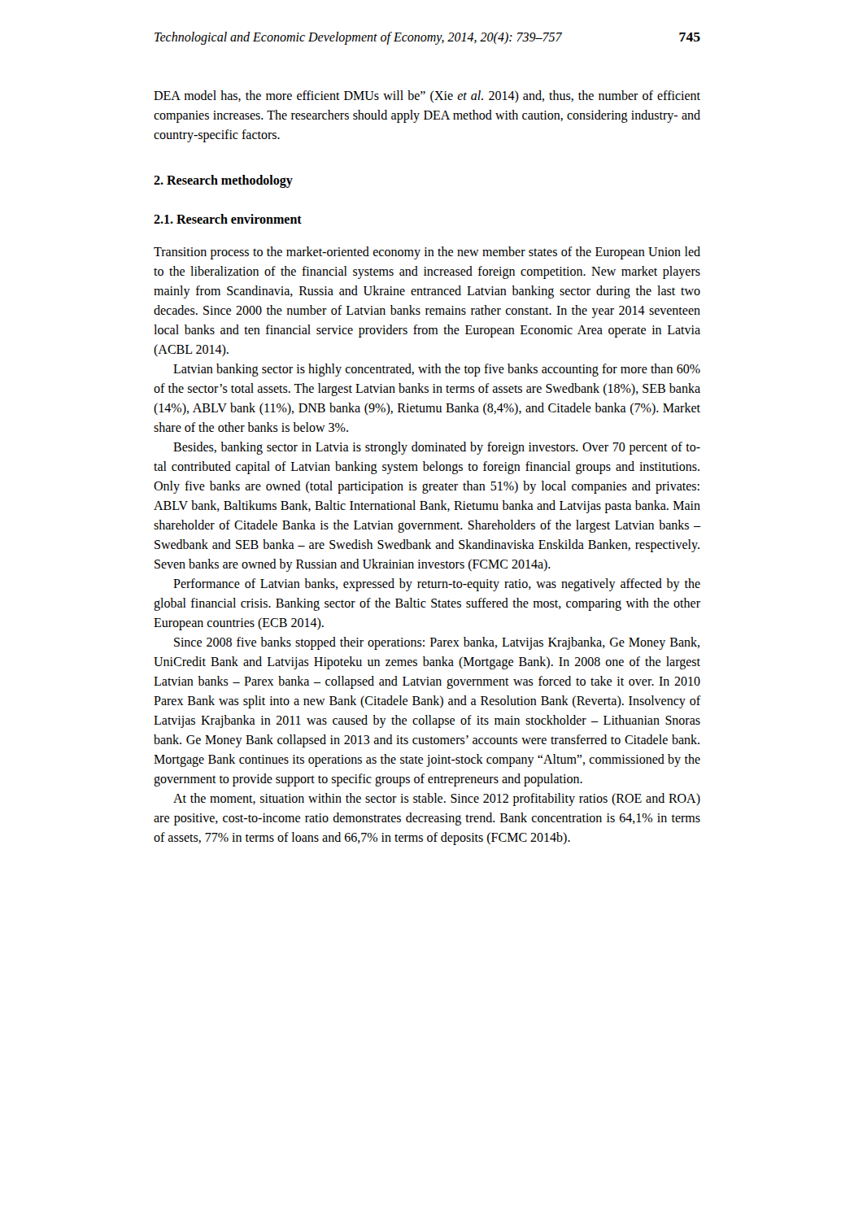Technological and Economic Development of Economy, 2014, 20(4): 739–757 745
DEA model has, the more efficient DMUs will be” (Xie et al. 2014) and, thus, the number of efficient companies increases. The researchers should apply DEA method with caution, considering industry- and country-specific factors.
2. Research methodology
2.1. Research environment
Transition process to the market-oriented economy in the new member states of the European Union led to the liberalization of the financial systems and increased foreign competition. New market players mainly from Scandinavia, Russia and Ukraine entranced Latvian banking sector during the last two decades. Since 2000 the number of Latvian banks remains rather constant. In the year 2014 seventeen local banks and ten financial service providers from the European Economic Area operate in Latvia (ACBL 2014).
Latvian banking sector is highly concentrated, with the top five banks accounting for more than 60% of the sector’s total assets. The largest Latvian banks in terms of assets are Swedbank (18%), SEB banka (14%), ABLV bank (11%), DNB banka (9%), Rietumu Banka (8,4%), and Citadele banka (7%). Market share of the other banks is below 3%.
Besides, banking sector in Latvia is strongly dominated by foreign investors. Over 70 percent of total contributed capital of Latvian banking system belongs to foreign financial groups and institutions. Only five banks are owned (total participation is greater than 51%) by local companies and privates: ABLV bank, Baltikums Bank, Baltic International Bank, Rietumu banka and Latvijas pasta banka. Main shareholder of Citadele Banka is the Latvian government. Shareholders of the largest Latvian banks – Swedbank and SEB banka – are Swedish Swedbank and Skandinaviska Enskilda Banken, respectively. Seven banks are owned by Russian and Ukrainian investors (FCMC 2014a).
Performance of Latvian banks, expressed by return-to-equity ratio, was negatively affected by the global financial crisis. Banking sector of the Baltic States suffered the most, comparing with the other European countries (ECB 2014).
Since 2008 five banks stopped their operations: Parex banka, Latvijas Krajbanka, Ge Money Bank, UniCredit Bank and Latvijas Hipoteku un zemes banka (Mortgage Bank). In 2008 one of the largest Latvian banks – Parex banka – collapsed and Latvian government was forced to take it over. In 2010 Parex Bank was split into a new Bank (Citadele Bank) and a Resolution Bank (Reverta). Insolvency of Latvijas Krajbanka in 2011 was caused by the collapse of its main stockholder – Lithuanian Snoras bank. Ge Money Bank collapsed in 2013 and its customers’ accounts were transferred to Citadele bank. Mortgage Bank continues its operations as the state joint-stock company “Altum”, commissioned by the government to provide support to specific groups of entrepreneurs and population.
At the moment, situation within the sector is stable. Since 2012 profitability ratios (ROE and ROA) are positive, cost-to-income ratio demonstrates decreasing trend. Bank concentration is 64,1% in terms of assets, 77% in terms of loans and 66,7% in terms of deposits (FCMC 2014b).